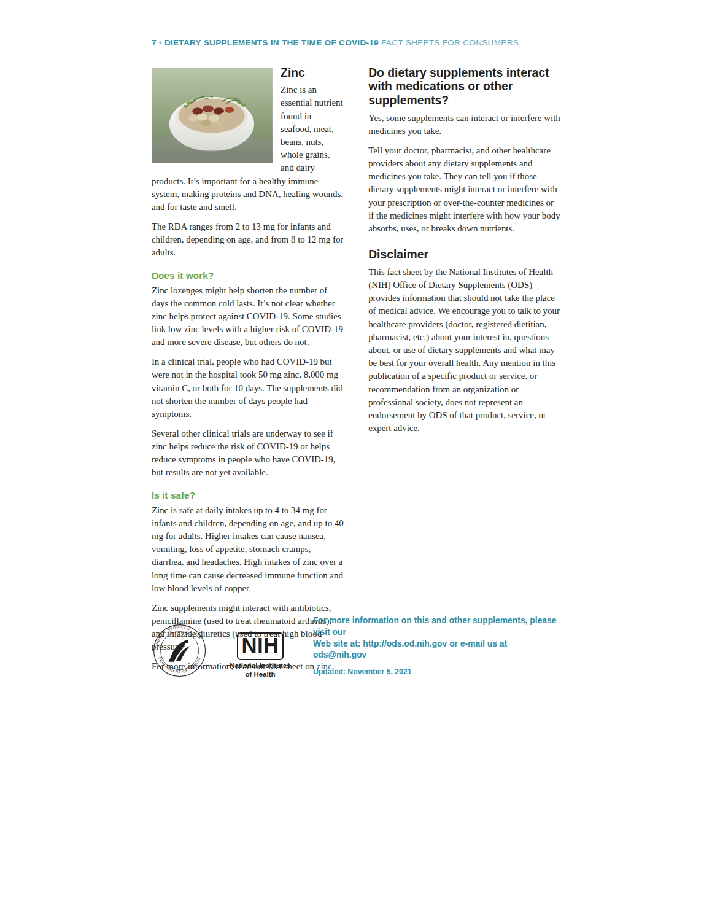7 • DIETARY SUPPLEMENTS IN THE TIME OF COVID-19 FACT SHEETS FOR CONSUMERS
Zinc
Zinc is an essential nutrient found in seafood, meat, beans, nuts, whole grains, and dairy products. It’s important for a healthy immune system, making proteins and DNA, healing wounds, and for taste and smell.
The RDA ranges from 2 to 13 mg for infants and children, depending on age, and from 8 to 12 mg for adults.
Does it work?
Zinc lozenges might help shorten the number of days the common cold lasts. It’s not clear whether zinc helps protect against COVID-19. Some studies link low zinc levels with a higher risk of COVID-19 and more severe disease, but others do not.
In a clinical trial, people who had COVID-19 but were not in the hospital took 50 mg zinc, 8,000 mg vitamin C, or both for 10 days. The supplements did not shorten the number of days people had symptoms.
Several other clinical trials are underway to see if zinc helps reduce the risk of COVID-19 or helps reduce symptoms in people who have COVID-19, but results are not yet available.
Is it safe?
Zinc is safe at daily intakes up to 4 to 34 mg for infants and children, depending on age, and up to 40 mg for adults. Higher intakes can cause nausea, vomiting, loss of appetite, stomach cramps, diarrhea, and headaches. High intakes of zinc over a long time can cause decreased immune function and low blood levels of copper.
Zinc supplements might interact with antibiotics, penicillamine (used to treat rheumatoid arthritis), and thiazide diuretics (used to treat high blood pressure).
For more information, read our fact sheet on zinc.
Do dietary supplements interact with medications or other supplements?
Yes, some supplements can interact or interfere with medicines you take.
Tell your doctor, pharmacist, and other healthcare providers about any dietary supplements and medicines you take. They can tell you if those dietary supplements might interact or interfere with your prescription or over-the-counter medicines or if the medicines might interfere with how your body absorbs, uses, or breaks down nutrients.
Disclaimer
This fact sheet by the National Institutes of Health (NIH) Office of Dietary Supplements (ODS) provides information that should not take the place of medical advice. We encourage you to talk to your healthcare providers (doctor, registered dietitian, pharmacist, etc.) about your interest in, questions about, or use of dietary supplements and what may be best for your overall health. Any mention in this publication of a specific product or service, or recommendation from an organization or professional society, does not represent an endorsement by ODS of that product, service, or expert advice.
HUMAN SERVICES · USA DEPARTMENT OF HEALTH
NIH
National Institutes
of Health
For more information on this and other supplements, please visit our
Web site at: http://ods.od.nih.gov or e-mail us at ods@nih.gov
Updated: November 5, 2021